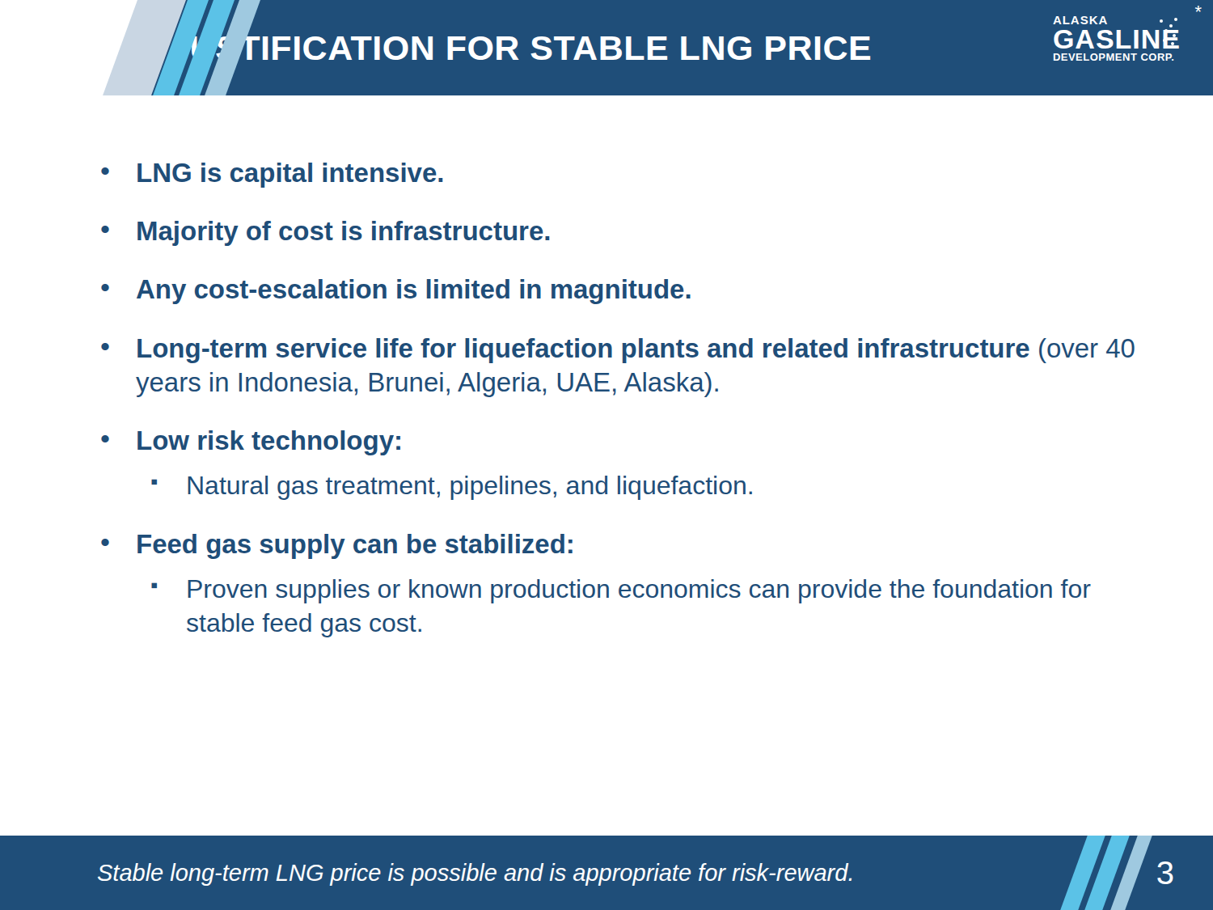JUSTIFICATION FOR STABLE LNG PRICE
*
ALASKA
GASLINE
DEVELOPMENT CORP.
LNG is capital intensive.
Majority of cost is infrastructure.
Any cost-escalation is limited in magnitude.
Long-term service life for liquefaction plants and related infrastructure (over 40 years in Indonesia, Brunei, Algeria, UAE, Alaska).
Low risk technology:
Natural gas treatment, pipelines, and liquefaction.
Feed gas supply can be stabilized:
Proven supplies or known production economics can provide the foundation for stable feed gas cost.
Stable long-term LNG price is possible and is appropriate for risk-reward.
3